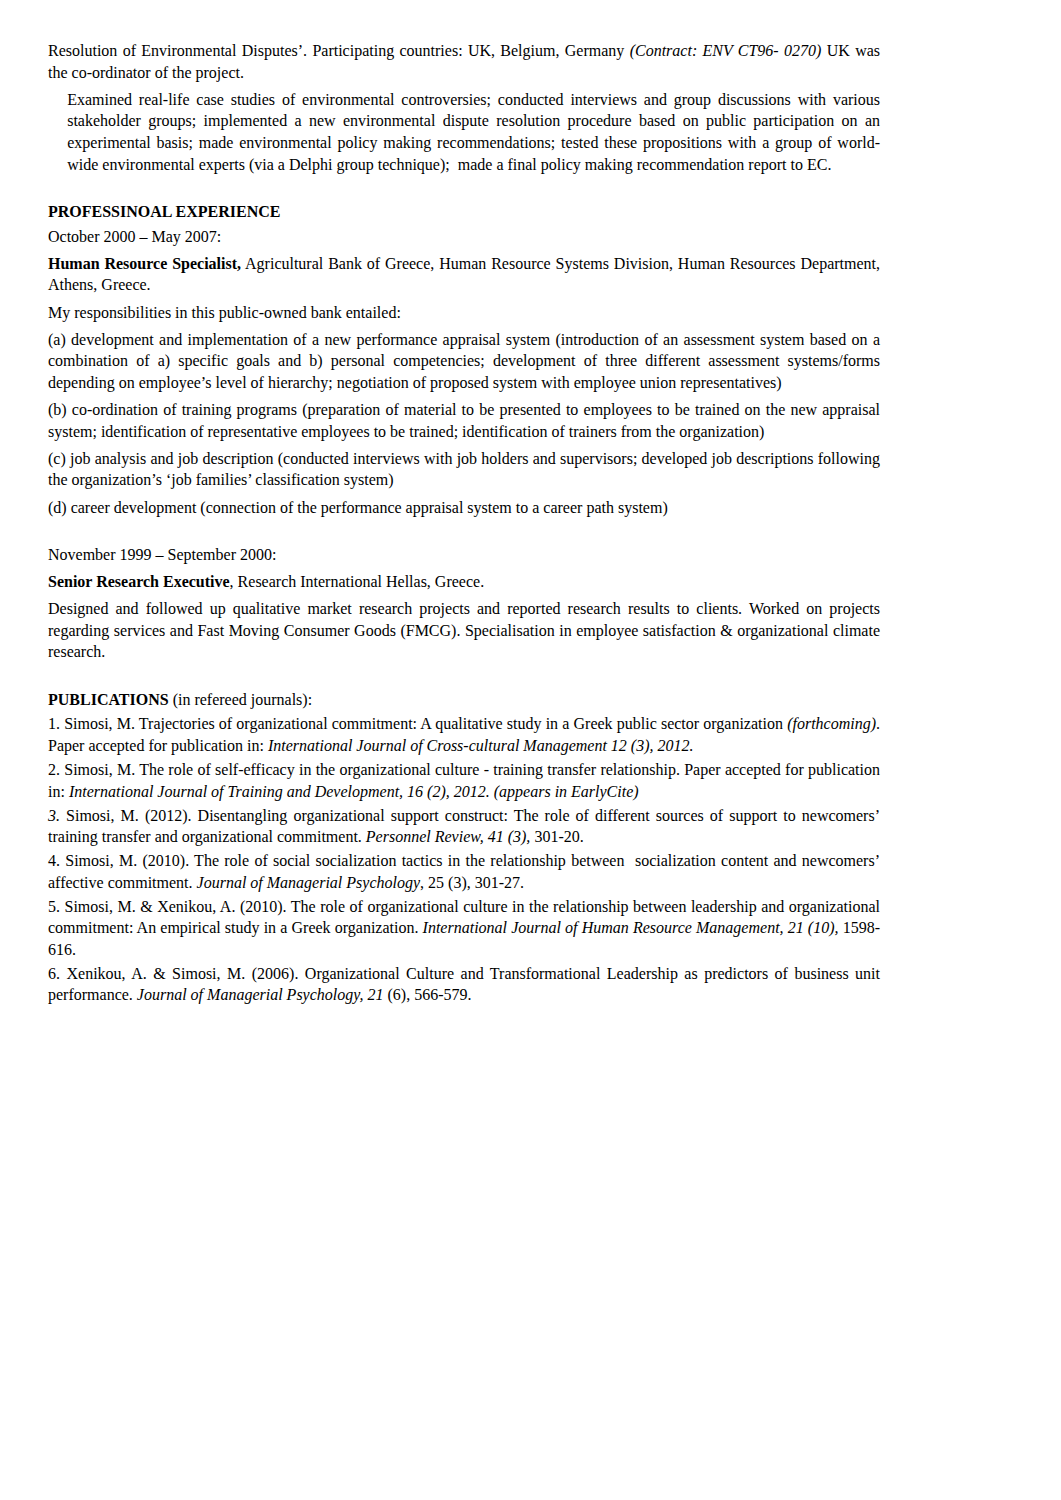Resolution of Environmental Disputes’. Participating countries: UK, Belgium, Germany (Contract: ENV CT96- 0270) UK was the co-ordinator of the project.
Examined real-life case studies of environmental controversies; conducted interviews and group discussions with various stakeholder groups; implemented a new environmental dispute resolution procedure based on public participation on an experimental basis; made environmental policy making recommendations; tested these propositions with a group of world-wide environmental experts (via a Delphi group technique); made a final policy making recommendation report to EC.
Professinoal Experience
October 2000 – May 2007:
Human Resource Specialist, Agricultural Bank of Greece, Human Resource Systems Division, Human Resources Department, Athens, Greece.
My responsibilities in this public-owned bank entailed:
(a) development and implementation of a new performance appraisal system (introduction of an assessment system based on a combination of a) specific goals and b) personal competencies; development of three different assessment systems/forms depending on employee’s level of hierarchy; negotiation of proposed system with employee union representatives)
(b) co-ordination of training programs (preparation of material to be presented to employees to be trained on the new appraisal system; identification of representative employees to be trained; identification of trainers from the organization)
(c) job analysis and job description (conducted interviews with job holders and supervisors; developed job descriptions following the organization’s ‘job families’ classification system)
(d) career development (connection of the performance appraisal system to a career path system)
November 1999 – September 2000:
Senior Research Executive, Research International Hellas, Greece.
Designed and followed up qualitative market research projects and reported research results to clients. Worked on projects regarding services and Fast Moving Consumer Goods (FMCG). Specialisation in employee satisfaction & organizational climate research.
PUBLICATIONS (in refereed journals):
1. Simosi, M. Trajectories of organizational commitment: A qualitative study in a Greek public sector organization (forthcoming). Paper accepted for publication in: International Journal of Cross-cultural Management 12 (3), 2012.
2. Simosi, M. The role of self-efficacy in the organizational culture - training transfer relationship. Paper accepted for publication in: International Journal of Training and Development, 16 (2), 2012. (appears in EarlyCite)
3. Simosi, M. (2012). Disentangling organizational support construct: The role of different sources of support to newcomers’ training transfer and organizational commitment. Personnel Review, 41 (3), 301-20.
4. Simosi, M. (2010). The role of social socialization tactics in the relationship between socialization content and newcomers’ affective commitment. Journal of Managerial Psychology, 25 (3), 301-27.
5. Simosi, M. & Xenikou, A. (2010). The role of organizational culture in the relationship between leadership and organizational commitment: An empirical study in a Greek organization. International Journal of Human Resource Management, 21 (10), 1598-616.
6. Xenikou, A. & Simosi, M. (2006). Organizational Culture and Transformational Leadership as predictors of business unit performance. Journal of Managerial Psychology, 21 (6), 566-579.